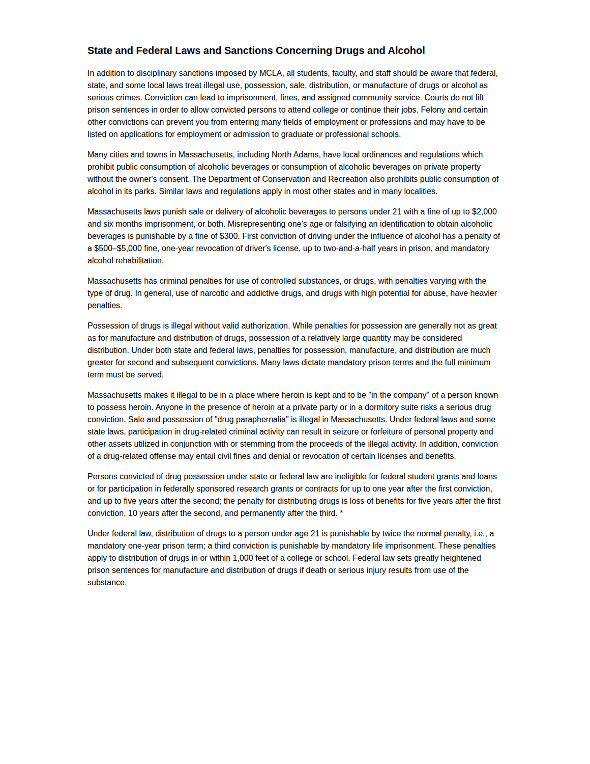State and Federal Laws and Sanctions Concerning Drugs and Alcohol
In addition to disciplinary sanctions imposed by MCLA, all students, faculty, and staff should be aware that federal, state, and some local laws treat illegal use, possession, sale, distribution, or manufacture of drugs or alcohol as serious crimes. Conviction can lead to imprisonment, fines, and assigned community service. Courts do not lift prison sentences in order to allow convicted persons to attend college or continue their jobs. Felony and certain other convictions can prevent you from entering many fields of employment or professions and may have to be listed on applications for employment or admission to graduate or professional schools.
Many cities and towns in Massachusetts, including North Adams, have local ordinances and regulations which prohibit public consumption of alcoholic beverages or consumption of alcoholic beverages on private property without the owner's consent. The Department of Conservation and Recreation also prohibits public consumption of alcohol in its parks. Similar laws and regulations apply in most other states and in many localities.
Massachusetts laws punish sale or delivery of alcoholic beverages to persons under 21 with a fine of up to $2,000 and six months imprisonment, or both. Misrepresenting one's age or falsifying an identification to obtain alcoholic beverages is punishable by a fine of $300. First conviction of driving under the influence of alcohol has a penalty of a $500–$5,000 fine, one-year revocation of driver's license, up to two-and-a-half years in prison, and mandatory alcohol rehabilitation.
Massachusetts has criminal penalties for use of controlled substances, or drugs, with penalties varying with the type of drug. In general, use of narcotic and addictive drugs, and drugs with high potential for abuse, have heavier penalties.
Possession of drugs is illegal without valid authorization. While penalties for possession are generally not as great as for manufacture and distribution of drugs, possession of a relatively large quantity may be considered distribution. Under both state and federal laws, penalties for possession, manufacture, and distribution are much greater for second and subsequent convictions. Many laws dictate mandatory prison terms and the full minimum term must be served.
Massachusetts makes it illegal to be in a place where heroin is kept and to be "in the company" of a person known to possess heroin. Anyone in the presence of heroin at a private party or in a dormitory suite risks a serious drug conviction. Sale and possession of "drug paraphernalia" is illegal in Massachusetts. Under federal laws and some state laws, participation in drug-related criminal activity can result in seizure or forfeiture of personal property and other assets utilized in conjunction with or stemming from the proceeds of the illegal activity. In addition, conviction of a drug-related offense may entail civil fines and denial or revocation of certain licenses and benefits.
Persons convicted of drug possession under state or federal law are ineligible for federal student grants and loans or for participation in federally sponsored research grants or contracts for up to one year after the first conviction, and up to five years after the second; the penalty for distributing drugs is loss of benefits for five years after the first conviction, 10 years after the second, and permanently after the third. *
Under federal law, distribution of drugs to a person under age 21 is punishable by twice the normal penalty, i.e., a mandatory one-year prison term; a third conviction is punishable by mandatory life imprisonment. These penalties apply to distribution of drugs in or within 1,000 feet of a college or school. Federal law sets greatly heightened prison sentences for manufacture and distribution of drugs if death or serious injury results from use of the substance.